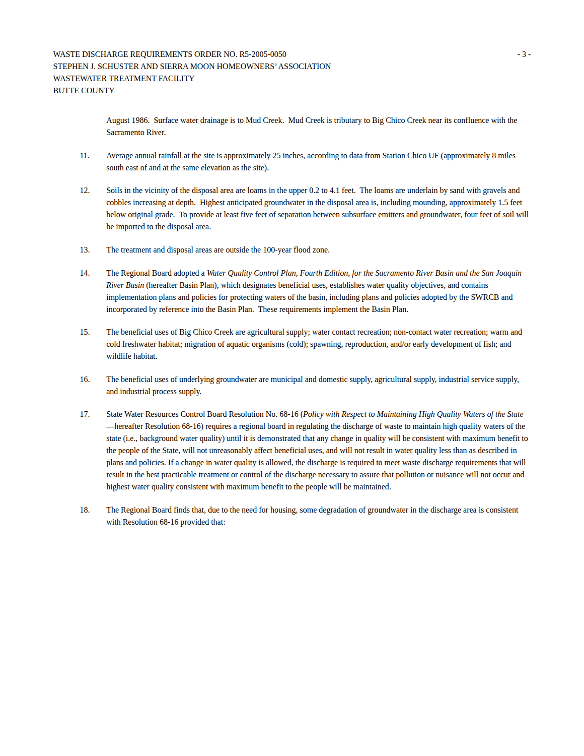Waste Discharge Requirements Order No. R5-2005-0050 - 3 -
Stephen J. Schuster and Sierra Moon Homeowners’ Association
Wastewater Treatment Facility
Butte County
August 1986. Surface water drainage is to Mud Creek. Mud Creek is tributary to Big Chico Creek near its confluence with the Sacramento River.
11.
Average annual rainfall at the site is approximately 25 inches, according to data from Station Chico UF (approximately 8 miles south east of and at the same elevation as the site).
12.
Soils in the vicinity of the disposal area are loams in the upper 0.2 to 4.1 feet. The loams are underlain by sand with gravels and cobbles increasing at depth. Highest anticipated groundwater in the disposal area is, including mounding, approximately 1.5 feet below original grade. To provide at least five feet of separation between subsurface emitters and groundwater, four feet of soil will be imported to the disposal area.
13.
The treatment and disposal areas are outside the 100-year flood zone.
14.
The Regional Board adopted a Water Quality Control Plan, Fourth Edition, for the Sacramento River Basin and the San Joaquin River Basin (hereafter Basin Plan), which designates beneficial uses, establishes water quality objectives, and contains implementation plans and policies for protecting waters of the basin, including plans and policies adopted by the SWRCB and incorporated by reference into the Basin Plan. These requirements implement the Basin Plan.
15.
The beneficial uses of Big Chico Creek are agricultural supply; water contact recreation; non-contact water recreation; warm and cold freshwater habitat; migration of aquatic organisms (cold); spawning, reproduction, and/or early development of fish; and wildlife habitat.
16.
The beneficial uses of underlying groundwater are municipal and domestic supply, agricultural supply, industrial service supply, and industrial process supply.
17.
State Water Resources Control Board Resolution No. 68-16 (Policy with Respect to Maintaining High Quality Waters of the State—hereafter Resolution 68-16) requires a regional board in regulating the discharge of waste to maintain high quality waters of the state (i.e., background water quality) until it is demonstrated that any change in quality will be consistent with maximum benefit to the people of the State, will not unreasonably affect beneficial uses, and will not result in water quality less than as described in plans and policies. If a change in water quality is allowed, the discharge is required to meet waste discharge requirements that will result in the best practicable treatment or control of the discharge necessary to assure that pollution or nuisance will not occur and highest water quality consistent with maximum benefit to the people will be maintained.
18.
The Regional Board finds that, due to the need for housing, some degradation of groundwater in the discharge area is consistent with Resolution 68-16 provided that: